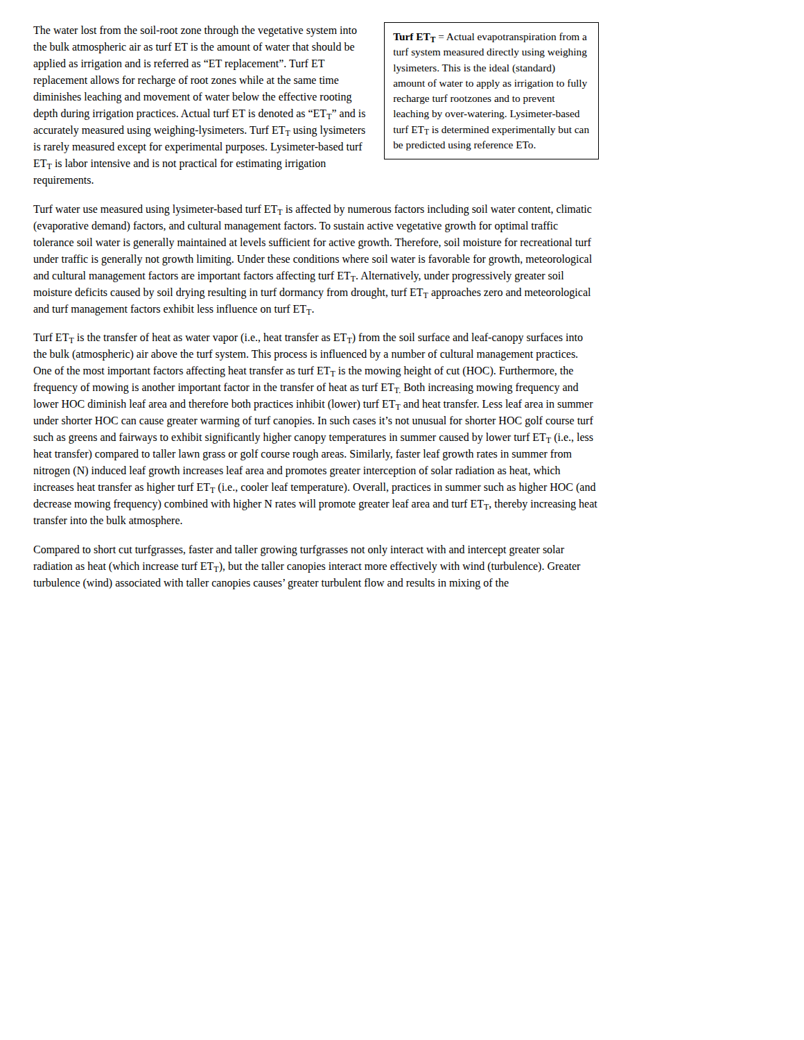Turf ETT = Actual evapotranspiration from a turf system measured directly using weighing lysimeters. This is the ideal (standard) amount of water to apply as irrigation to fully recharge turf rootzones and to prevent leaching by over-watering. Lysimeter-based turf ETT is determined experimentally but can be predicted using reference ETo.
The water lost from the soil-root zone through the vegetative system into the bulk atmospheric air as turf ET is the amount of water that should be applied as irrigation and is referred as “ET replacement”. Turf ET replacement allows for recharge of root zones while at the same time diminishes leaching and movement of water below the effective rooting depth during irrigation practices. Actual turf ET is denoted as “ETT” and is accurately measured using weighing-lysimeters. Turf ETT using lysimeters is rarely measured except for experimental purposes. Lysimeter-based turf ETT is labor intensive and is not practical for estimating irrigation requirements.
Turf water use measured using lysimeter-based turf ETT is affected by numerous factors including soil water content, climatic (evaporative demand) factors, and cultural management factors. To sustain active vegetative growth for optimal traffic tolerance soil water is generally maintained at levels sufficient for active growth. Therefore, soil moisture for recreational turf under traffic is generally not growth limiting. Under these conditions where soil water is favorable for growth, meteorological and cultural management factors are important factors affecting turf ETT. Alternatively, under progressively greater soil moisture deficits caused by soil drying resulting in turf dormancy from drought, turf ETT approaches zero and meteorological and turf management factors exhibit less influence on turf ETT.
Turf ETT is the transfer of heat as water vapor (i.e., heat transfer as ETT) from the soil surface and leaf-canopy surfaces into the bulk (atmospheric) air above the turf system. This process is influenced by a number of cultural management practices. One of the most important factors affecting heat transfer as turf ETT is the mowing height of cut (HOC). Furthermore, the frequency of mowing is another important factor in the transfer of heat as turf ETT. Both increasing mowing frequency and lower HOC diminish leaf area and therefore both practices inhibit (lower) turf ETT and heat transfer. Less leaf area in summer under shorter HOC can cause greater warming of turf canopies. In such cases it’s not unusual for shorter HOC golf course turf such as greens and fairways to exhibit significantly higher canopy temperatures in summer caused by lower turf ETT (i.e., less heat transfer) compared to taller lawn grass or golf course rough areas. Similarly, faster leaf growth rates in summer from nitrogen (N) induced leaf growth increases leaf area and promotes greater interception of solar radiation as heat, which increases heat transfer as higher turf ETT (i.e., cooler leaf temperature). Overall, practices in summer such as higher HOC (and decrease mowing frequency) combined with higher N rates will promote greater leaf area and turf ETT, thereby increasing heat transfer into the bulk atmosphere.
Compared to short cut turfgrasses, faster and taller growing turfgrasses not only interact with and intercept greater solar radiation as heat (which increase turf ETT), but the taller canopies interact more effectively with wind (turbulence). Greater turbulence (wind) associated with taller canopies causes’ greater turbulent flow and results in mixing of the